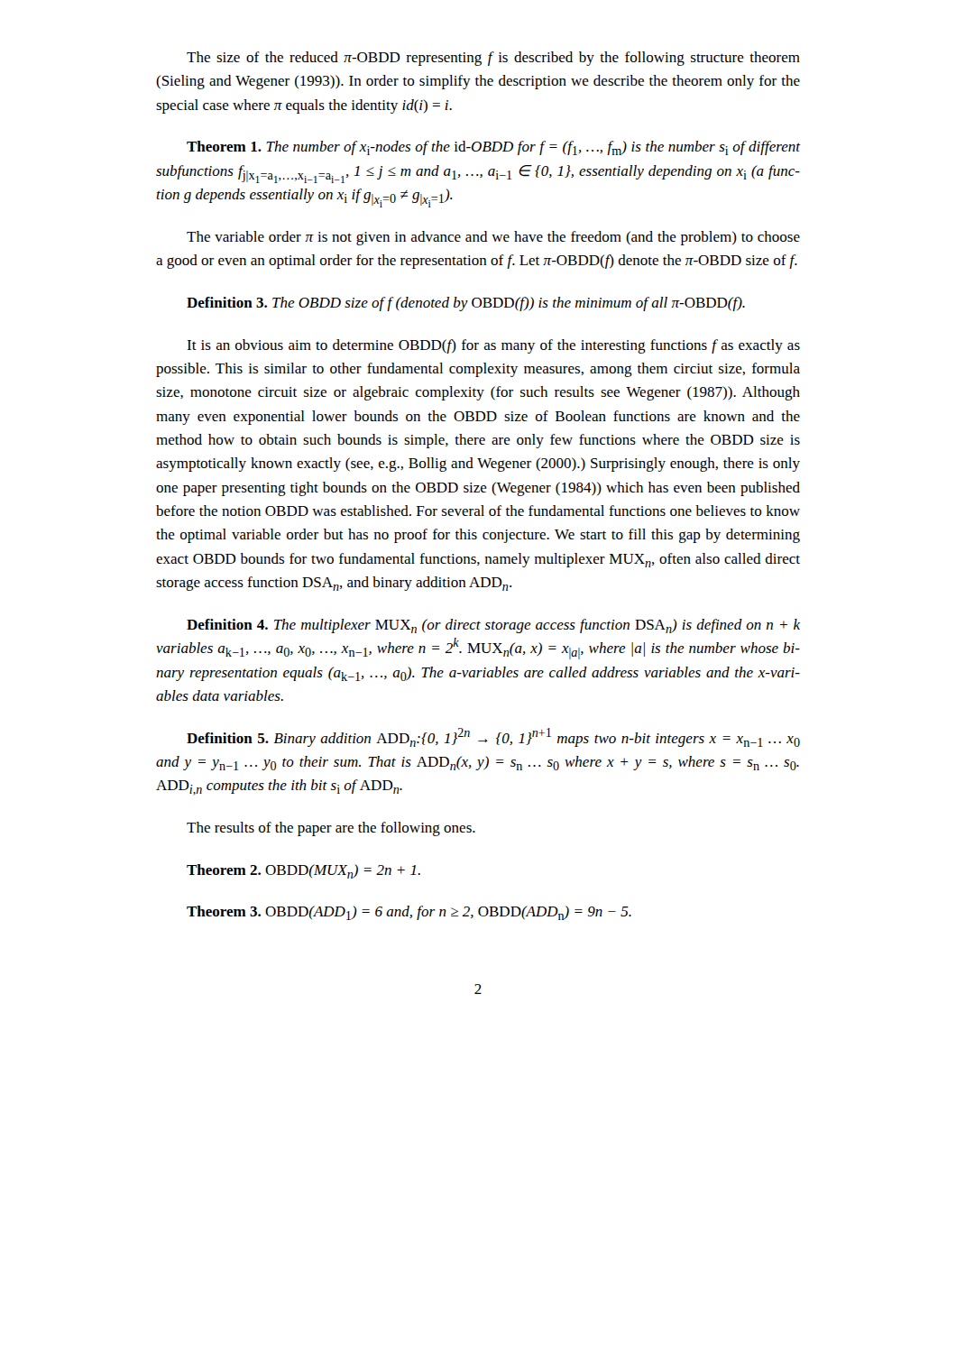The size of the reduced π-OBDD representing f is described by the following structure theorem (Sieling and Wegener (1993)). In order to simplify the description we describe the theorem only for the special case where π equals the identity id(i) = i.
Theorem 1. The number of xi-nodes of the id-OBDD for f = (f1, …, fm) is the number si of different subfunctions fj|x1=a1,…,xi−1=ai−1, 1 ≤ j ≤ m and a1, …, ai−1 ∈ {0, 1}, essentially depending on xi (a function g depends essentially on xi if g|xi=0 ≠ g|xi=1).
The variable order π is not given in advance and we have the freedom (and the problem) to choose a good or even an optimal order for the representation of f. Let π-OBDD(f) denote the π-OBDD size of f.
Definition 3. The OBDD size of f (denoted by OBDD(f)) is the minimum of all π-OBDD(f).
It is an obvious aim to determine OBDD(f) for as many of the interesting functions f as exactly as possible. This is similar to other fundamental complexity measures, among them circiut size, formula size, monotone circuit size or algebraic complexity (for such results see Wegener (1987)). Although many even exponential lower bounds on the OBDD size of Boolean functions are known and the method how to obtain such bounds is simple, there are only few functions where the OBDD size is asymptotically known exactly (see, e.g., Bollig and Wegener (2000).) Surprisingly enough, there is only one paper presenting tight bounds on the OBDD size (Wegener (1984)) which has even been published before the notion OBDD was established. For several of the fundamental functions one believes to know the optimal variable order but has no proof for this conjecture. We start to fill this gap by determining exact OBDD bounds for two fundamental functions, namely multiplexer MUXn, often also called direct storage access function DSAn, and binary addition ADDn.
Definition 4. The multiplexer MUXn (or direct storage access function DSAn) is defined on n + k variables ak−1, …, a0, x0, …, xn−1, where n = 2k. MUXn(a, x) = x|a|, where |a| is the number whose binary representation equals (ak−1, …, a0). The a-variables are called address variables and the x-variables data variables.
Definition 5. Binary addition ADDn:{0, 1}2n → {0, 1}n+1 maps two n-bit integers x = xn−1 … x0 and y = yn−1 … y0 to their sum. That is ADDn(x, y) = sn … s0 where x + y = s, where s = sn … s0. ADDi,n computes the ith bit si of ADDn.
The results of the paper are the following ones.
Theorem 2. OBDD(MUXn) = 2n + 1.
Theorem 3. OBDD(ADD1) = 6 and, for n ≥ 2, OBDD(ADDn) = 9n − 5.
2